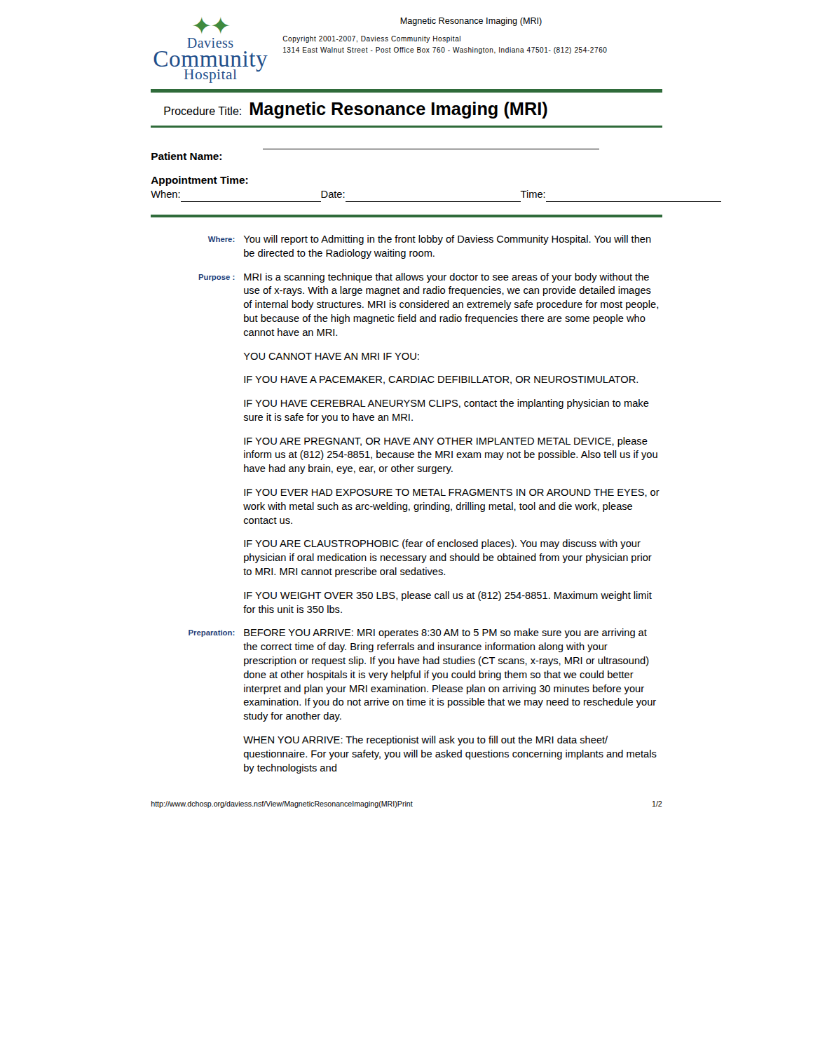✦✦ Daviess Community Hospital
Magnetic Resonance Imaging (MRI)
Copyright 2001-2007, Daviess Community Hospital
1314 East Walnut Street - Post Office Box 760 - Washington, Indiana 47501- (812) 254-2760
Procedure Title: Magnetic Resonance Imaging (MRI)
Patient Name:
Appointment Time:
When: Date: Time:
Where:
You will report to Admitting in the front lobby of Daviess Community Hospital. You will then be directed to the Radiology waiting room.
Purpose :
MRI is a scanning technique that allows your doctor to see areas of your body without the use of x-rays. With a large magnet and radio frequencies, we can provide detailed images of internal body structures. MRI is considered an extremely safe procedure for most people, but because of the high magnetic field and radio frequencies there are some people who cannot have an MRI.
YOU CANNOT HAVE AN MRI IF YOU:
IF YOU HAVE A PACEMAKER, CARDIAC DEFIBILLATOR, OR NEUROSTIMULATOR.
IF YOU HAVE CEREBRAL ANEURYSM CLIPS, contact the implanting physician to make sure it is safe for you to have an MRI.
IF YOU ARE PREGNANT, OR HAVE ANY OTHER IMPLANTED METAL DEVICE, please inform us at (812) 254-8851, because the MRI exam may not be possible. Also tell us if you have had any brain, eye, ear, or other surgery.
IF YOU EVER HAD EXPOSURE TO METAL FRAGMENTS IN OR AROUND THE EYES, or work with metal such as arc-welding, grinding, drilling metal, tool and die work, please contact us.
IF YOU ARE CLAUSTROPHOBIC (fear of enclosed places). You may discuss with your physician if oral medication is necessary and should be obtained from your physician prior to MRI. MRI cannot prescribe oral sedatives.
IF YOU WEIGHT OVER 350 LBS, please call us at (812) 254-8851. Maximum weight limit for this unit is 350 lbs.
Preparation:
BEFORE YOU ARRIVE: MRI operates 8:30 AM to 5 PM so make sure you are arriving at the correct time of day. Bring referrals and insurance information along with your prescription or request slip. If you have had studies (CT scans, x-rays, MRI or ultrasound) done at other hospitals it is very helpful if you could bring them so that we could better interpret and plan your MRI examination. Please plan on arriving 30 minutes before your examination. If you do not arrive on time it is possible that we may need to reschedule your study for another day.
WHEN YOU ARRIVE: The receptionist will ask you to fill out the MRI data sheet/ questionnaire. For your safety, you will be asked questions concerning implants and metals by technologists and
http://www.dchosp.org/daviess.nsf/View/MagneticResonanceImaging(MRI)Print 1/2